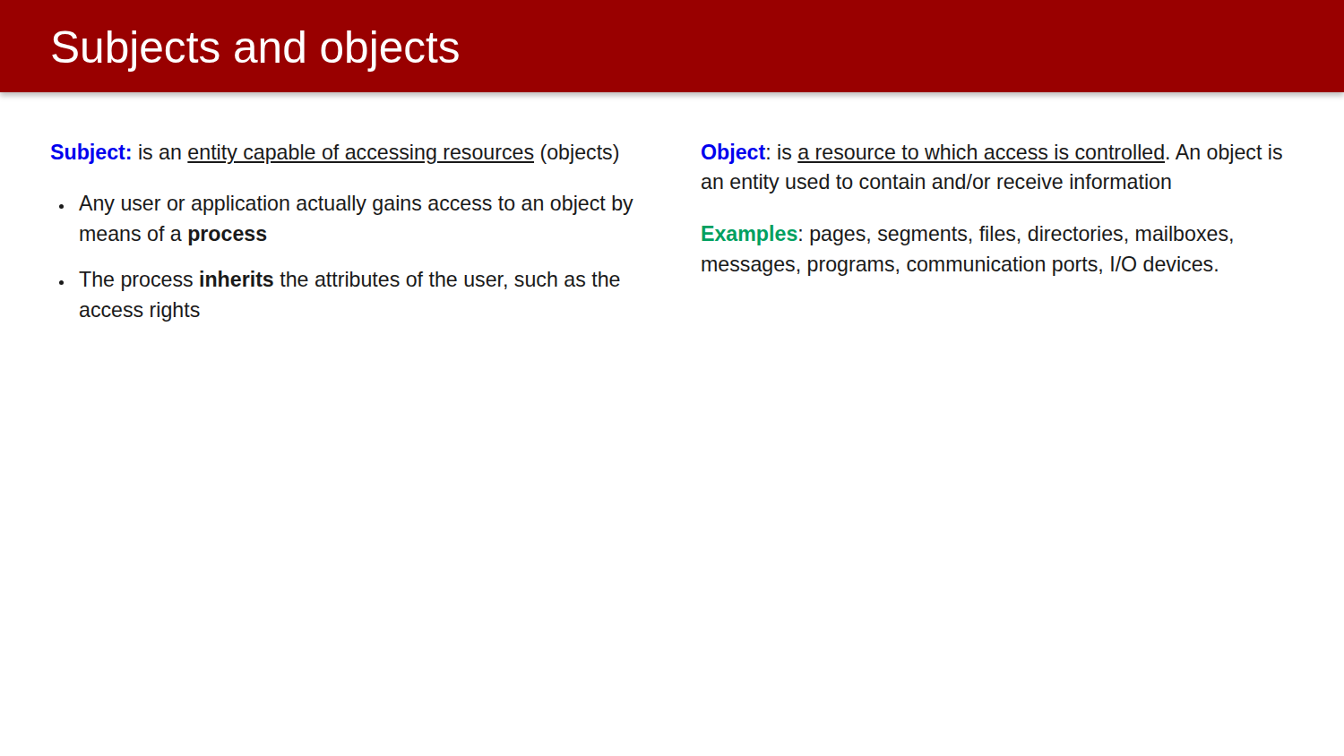Subjects and objects
Subject: is an entity capable of accessing resources (objects)
Any user or application actually gains access to an object by means of a process
The process inherits the attributes of the user, such as the access rights
Object: is a resource to which access is controlled. An object is an entity used to contain and/or receive information
Examples: pages, segments, files, directories, mailboxes, messages, programs, communication ports, I/O devices.